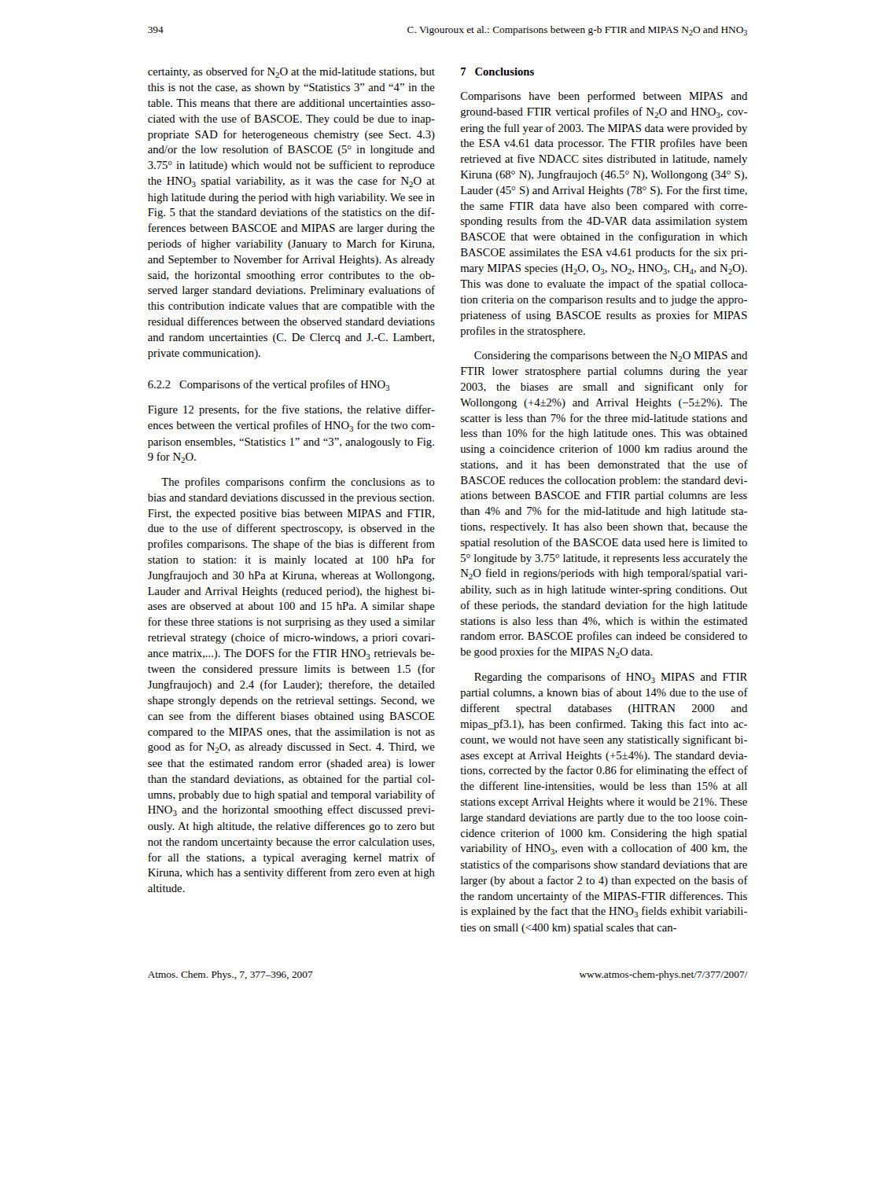394 C. Vigouroux et al.: Comparisons between g-b FTIR and MIPAS N2O and HNO3
certainty, as observed for N2O at the mid-latitude stations, but this is not the case, as shown by “Statistics 3” and “4” in the table. This means that there are additional uncertainties associated with the use of BASCOE. They could be due to inappropriate SAD for heterogeneous chemistry (see Sect. 4.3) and/or the low resolution of BASCOE (5° in longitude and 3.75° in latitude) which would not be sufficient to reproduce the HNO3 spatial variability, as it was the case for N2O at high latitude during the period with high variability. We see in Fig. 5 that the standard deviations of the statistics on the differences between BASCOE and MIPAS are larger during the periods of higher variability (January to March for Kiruna, and September to November for Arrival Heights). As already said, the horizontal smoothing error contributes to the observed larger standard deviations. Preliminary evaluations of this contribution indicate values that are compatible with the residual differences between the observed standard deviations and random uncertainties (C. De Clercq and J.-C. Lambert, private communication).
6.2.2 Comparisons of the vertical profiles of HNO3
Figure 12 presents, for the five stations, the relative differences between the vertical profiles of HNO3 for the two comparison ensembles, “Statistics 1” and “3”, analogously to Fig. 9 for N2O.
The profiles comparisons confirm the conclusions as to bias and standard deviations discussed in the previous section. First, the expected positive bias between MIPAS and FTIR, due to the use of different spectroscopy, is observed in the profiles comparisons. The shape of the bias is different from station to station: it is mainly located at 100 hPa for Jungfraujoch and 30 hPa at Kiruna, whereas at Wollongong, Lauder and Arrival Heights (reduced period), the highest biases are observed at about 100 and 15 hPa. A similar shape for these three stations is not surprising as they used a similar retrieval strategy (choice of micro-windows, a priori covariance matrix,...). The DOFS for the FTIR HNO3 retrievals between the considered pressure limits is between 1.5 (for Jungfraujoch) and 2.4 (for Lauder); therefore, the detailed shape strongly depends on the retrieval settings. Second, we can see from the different biases obtained using BASCOE compared to the MIPAS ones, that the assimilation is not as good as for N2O, as already discussed in Sect. 4. Third, we see that the estimated random error (shaded area) is lower than the standard deviations, as obtained for the partial columns, probably due to high spatial and temporal variability of HNO3 and the horizontal smoothing effect discussed previously. At high altitude, the relative differences go to zero but not the random uncertainty because the error calculation uses, for all the stations, a typical averaging kernel matrix of Kiruna, which has a sentivity different from zero even at high altitude.
7 Conclusions
Comparisons have been performed between MIPAS and ground-based FTIR vertical profiles of N2O and HNO3, covering the full year of 2003. The MIPAS data were provided by the ESA v4.61 data processor. The FTIR profiles have been retrieved at five NDACC sites distributed in latitude, namely Kiruna (68° N), Jungfraujoch (46.5° N), Wollongong (34° S), Lauder (45° S) and Arrival Heights (78° S). For the first time, the same FTIR data have also been compared with corresponding results from the 4D-VAR data assimilation system BASCOE that were obtained in the configuration in which BASCOE assimilates the ESA v4.61 products for the six primary MIPAS species (H2O, O3, NO2, HNO3, CH4, and N2O). This was done to evaluate the impact of the spatial collocation criteria on the comparison results and to judge the appropriateness of using BASCOE results as proxies for MIPAS profiles in the stratosphere.
Considering the comparisons between the N2O MIPAS and FTIR lower stratosphere partial columns during the year 2003, the biases are small and significant only for Wollongong (+4±2%) and Arrival Heights (−5±2%). The scatter is less than 7% for the three mid-latitude stations and less than 10% for the high latitude ones. This was obtained using a coincidence criterion of 1000 km radius around the stations, and it has been demonstrated that the use of BASCOE reduces the collocation problem: the standard deviations between BASCOE and FTIR partial columns are less than 4% and 7% for the mid-latitude and high latitude stations, respectively. It has also been shown that, because the spatial resolution of the BASCOE data used here is limited to 5° longitude by 3.75° latitude, it represents less accurately the N2O field in regions/periods with high temporal/spatial variability, such as in high latitude winter-spring conditions. Out of these periods, the standard deviation for the high latitude stations is also less than 4%, which is within the estimated random error. BASCOE profiles can indeed be considered to be good proxies for the MIPAS N2O data.
Regarding the comparisons of HNO3 MIPAS and FTIR partial columns, a known bias of about 14% due to the use of different spectral databases (HITRAN 2000 and mipas_pf3.1), has been confirmed. Taking this fact into account, we would not have seen any statistically significant biases except at Arrival Heights (+5±4%). The standard deviations, corrected by the factor 0.86 for eliminating the effect of the different line-intensities, would be less than 15% at all stations except Arrival Heights where it would be 21%. These large standard deviations are partly due to the too loose coincidence criterion of 1000 km. Considering the high spatial variability of HNO3, even with a collocation of 400 km, the statistics of the comparisons show standard deviations that are larger (by about a factor 2 to 4) than expected on the basis of the random uncertainty of the MIPAS-FTIR differences. This is explained by the fact that the HNO3 fields exhibit variabilities on small (<400 km) spatial scales that can-
Atmos. Chem. Phys., 7, 377–396, 2007 www.atmos-chem-phys.net/7/377/2007/